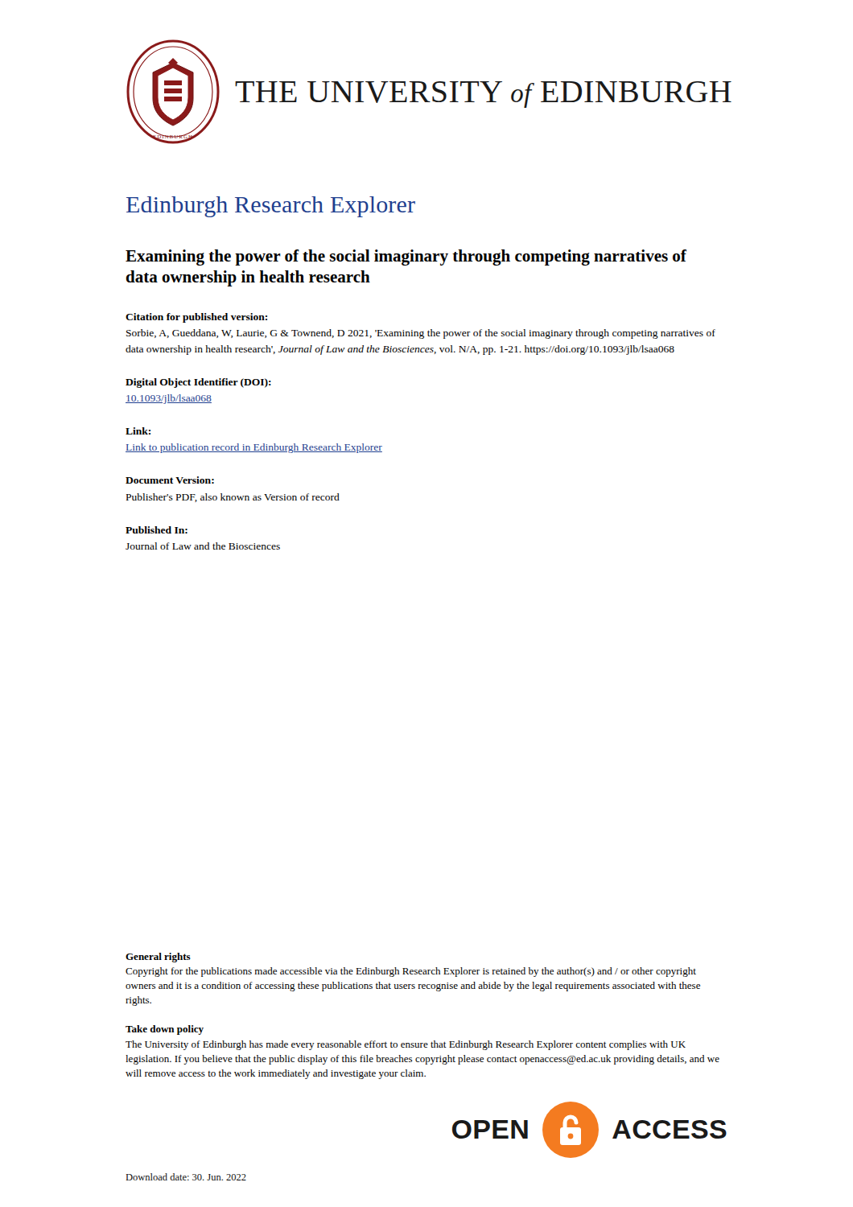EDINBURGH
THE UNIVERSITY of EDINBURGH
Edinburgh Research Explorer
Examining the power of the social imaginary through competing narratives of data ownership in health research
Citation for published version:
Sorbie, A, Gueddana, W, Laurie, G & Townend, D 2021, 'Examining the power of the social imaginary through competing narratives of data ownership in health research', Journal of Law and the Biosciences, vol. N/A, pp. 1-21. https://doi.org/10.1093/jlb/lsaa068
Digital Object Identifier (DOI):
10.1093/jlb/lsaa068
Link:
Link to publication record in Edinburgh Research Explorer
Document Version:
Publisher's PDF, also known as Version of record
Published In:
Journal of Law and the Biosciences
General rights
Copyright for the publications made accessible via the Edinburgh Research Explorer is retained by the author(s) and / or other copyright owners and it is a condition of accessing these publications that users recognise and abide by the legal requirements associated with these rights.
Take down policy
The University of Edinburgh has made every reasonable effort to ensure that Edinburgh Research Explorer content complies with UK legislation. If you believe that the public display of this file breaches copyright please contact openaccess@ed.ac.uk providing details, and we will remove access to the work immediately and investigate your claim.
OPEN
ACCESS
Download date: 30. Jun. 2022